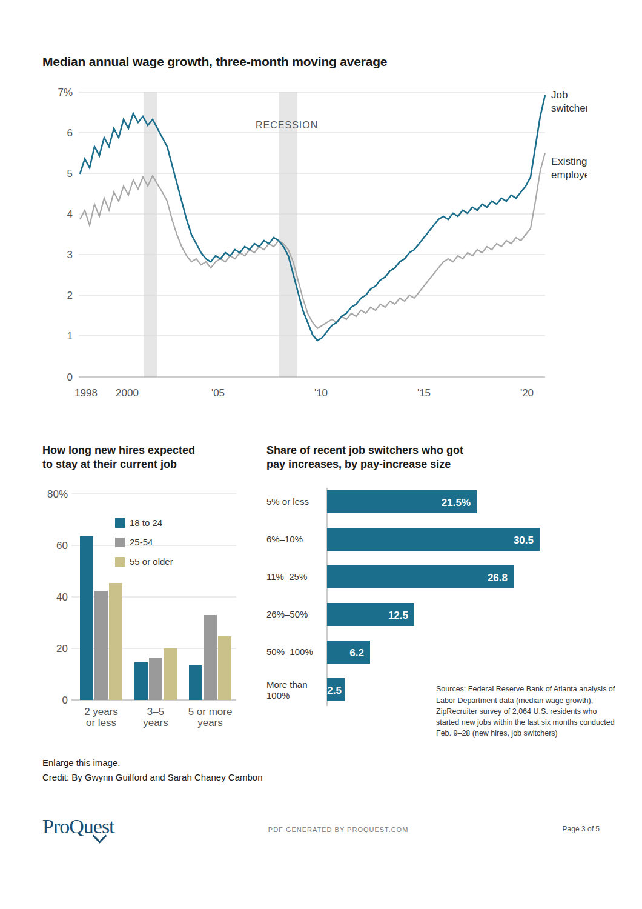Median annual wage growth, three-month moving average
7% 6 5 4 3 2 1 0 1998 2000 '05 '10 '15 '20 RECESSION Job switchers Existing employees
How long new hires expected
to stay at their current job
80% 60 40 20 0 2 years or less 3–5 years 5 or more years 18 to 24 25-54 55 or older
Share of recent job switchers who got
pay increases, by pay-increase size
5% or less 6%–10% 11%–25% 26%–50% 50%–100% More than 100% 21.5% 30.5 26.8 12.5 6.2 2.5
Sources: Federal Reserve Bank of Atlanta analysis of Labor Department data (median wage growth); ZipRecruiter survey of 2,064 U.S. residents who started new jobs within the last six months conducted Feb. 9–28 (new hires, job switchers)
Enlarge this image. Credit: By Gwynn Guilford and Sarah Chaney Cambon
ProQuest
PDF GENERATED BY PROQUEST.COM
Page 3 of 5